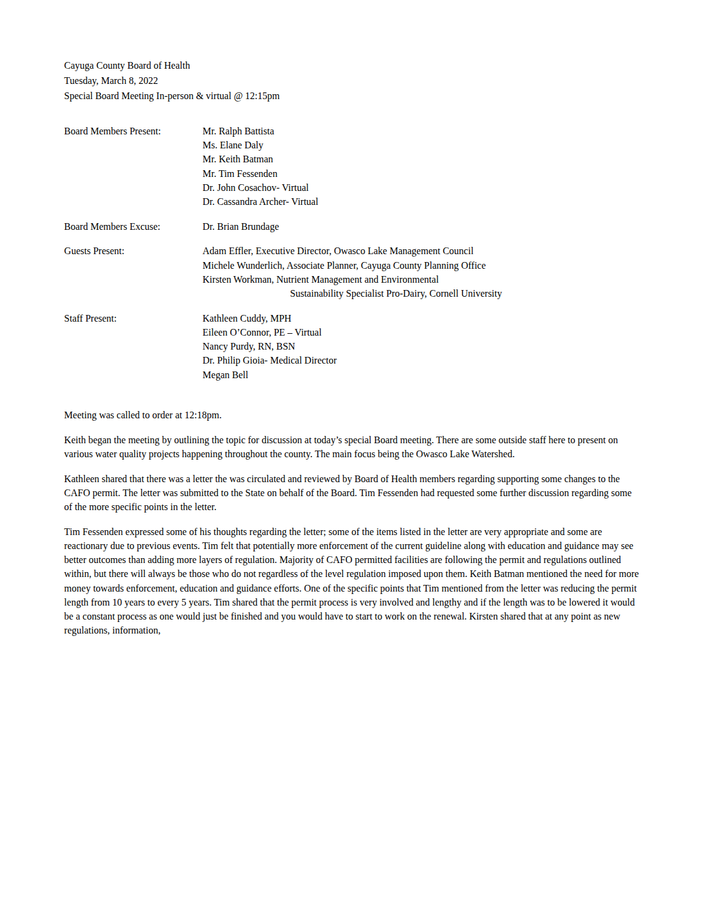Cayuga County Board of Health
Tuesday, March 8, 2022
Special Board Meeting In-person & virtual @ 12:15pm
| Board Members Present: | Mr. Ralph Battista Ms. Elane Daly Mr. Keith Batman Mr. Tim Fessenden Dr. John Cosachov- Virtual Dr. Cassandra Archer- Virtual |
| Board Members Excuse: | Dr. Brian Brundage |
| Guests Present: | Adam Effler, Executive Director, Owasco Lake Management Council Michele Wunderlich, Associate Planner, Cayuga County Planning Office Kirsten Workman, Nutrient Management and Environmental Sustainability Specialist Pro-Dairy, Cornell University |
| Staff Present: | Kathleen Cuddy, MPH Eileen O’Connor, PE – Virtual Nancy Purdy, RN, BSN Dr. Philip Gioia- Medical Director Megan Bell |
Meeting was called to order at 12:18pm.
Keith began the meeting by outlining the topic for discussion at today’s special Board meeting. There are some outside staff here to present on various water quality projects happening throughout the county. The main focus being the Owasco Lake Watershed.
Kathleen shared that there was a letter the was circulated and reviewed by Board of Health members regarding supporting some changes to the CAFO permit. The letter was submitted to the State on behalf of the Board. Tim Fessenden had requested some further discussion regarding some of the more specific points in the letter.
Tim Fessenden expressed some of his thoughts regarding the letter; some of the items listed in the letter are very appropriate and some are reactionary due to previous events. Tim felt that potentially more enforcement of the current guideline along with education and guidance may see better outcomes than adding more layers of regulation. Majority of CAFO permitted facilities are following the permit and regulations outlined within, but there will always be those who do not regardless of the level regulation imposed upon them. Keith Batman mentioned the need for more money towards enforcement, education and guidance efforts. One of the specific points that Tim mentioned from the letter was reducing the permit length from 10 years to every 5 years. Tim shared that the permit process is very involved and lengthy and if the length was to be lowered it would be a constant process as one would just be finished and you would have to start to work on the renewal. Kirsten shared that at any point as new regulations, information,